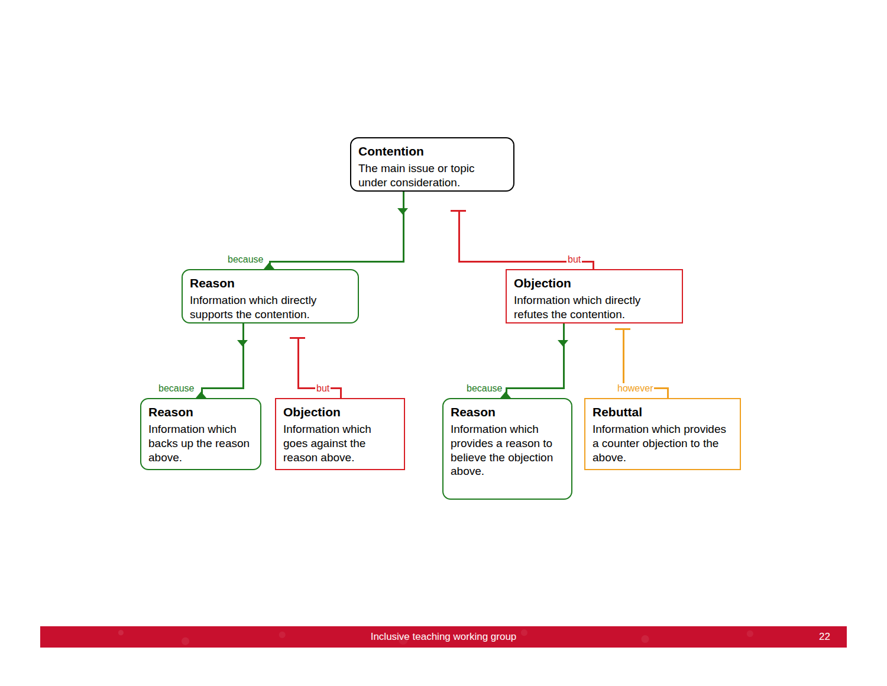because but because but because however
Contention
The main issue or topic under consideration.
Reason
Information which directly supports the contention.
Objection
Information which directly refutes the contention.
Reason
Information which backs up the reason above.
Objection
Information which goes against the reason above.
Reason
Information which provides a reason to believe the objection above.
Rebuttal
Information which provides a counter objection to the above.
Inclusive teaching working group 22